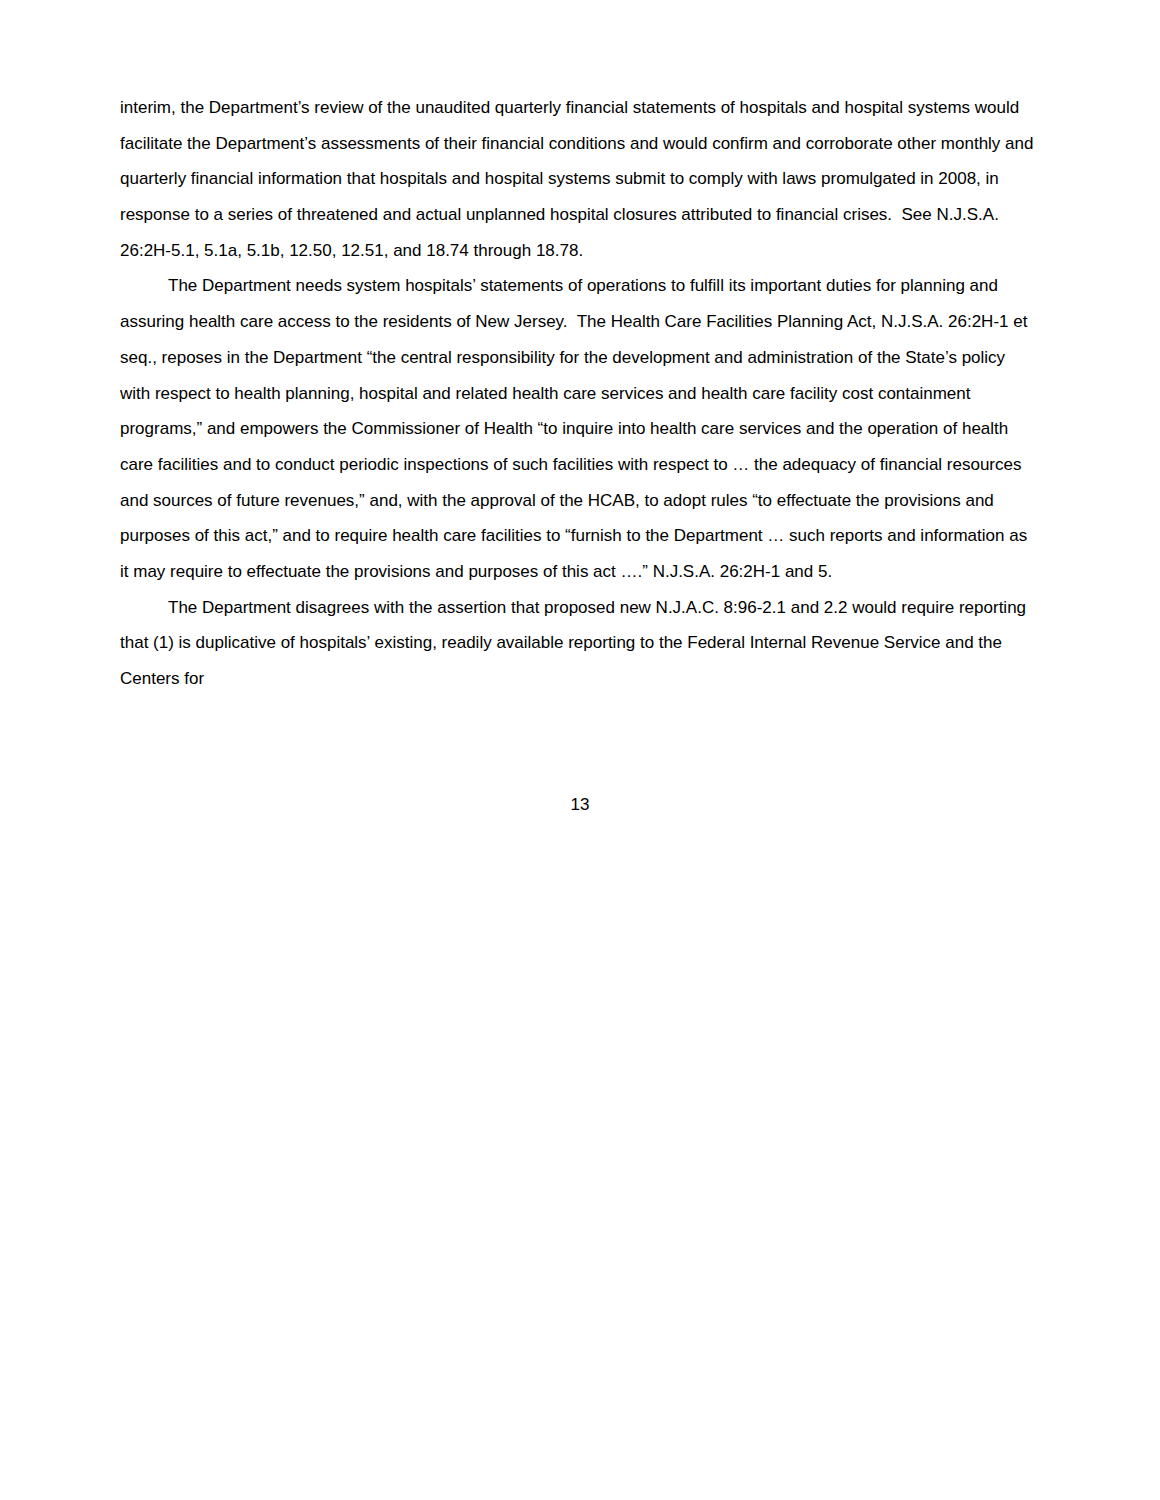interim, the Department’s review of the unaudited quarterly financial statements of hospitals and hospital systems would facilitate the Department’s assessments of their financial conditions and would confirm and corroborate other monthly and quarterly financial information that hospitals and hospital systems submit to comply with laws promulgated in 2008, in response to a series of threatened and actual unplanned hospital closures attributed to financial crises. See N.J.S.A. 26:2H-5.1, 5.1a, 5.1b, 12.50, 12.51, and 18.74 through 18.78.
The Department needs system hospitals’ statements of operations to fulfill its important duties for planning and assuring health care access to the residents of New Jersey. The Health Care Facilities Planning Act, N.J.S.A. 26:2H-1 et seq., reposes in the Department “the central responsibility for the development and administration of the State’s policy with respect to health planning, hospital and related health care services and health care facility cost containment programs,” and empowers the Commissioner of Health “to inquire into health care services and the operation of health care facilities and to conduct periodic inspections of such facilities with respect to … the adequacy of financial resources and sources of future revenues,” and, with the approval of the HCAB, to adopt rules “to effectuate the provisions and purposes of this act,” and to require health care facilities to “furnish to the Department … such reports and information as it may require to effectuate the provisions and purposes of this act ….” N.J.S.A. 26:2H-1 and 5.
The Department disagrees with the assertion that proposed new N.J.A.C. 8:96-2.1 and 2.2 would require reporting that (1) is duplicative of hospitals’ existing, readily available reporting to the Federal Internal Revenue Service and the Centers for
13